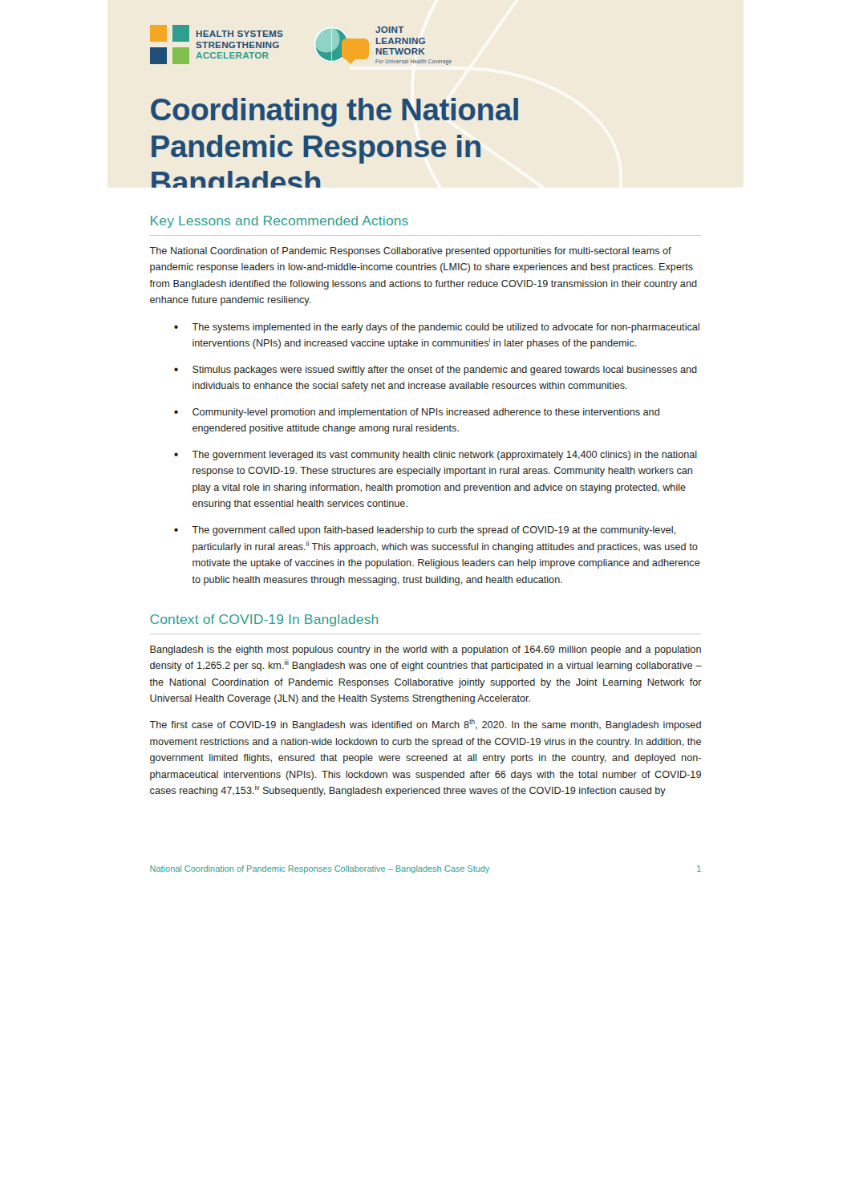Health Systems
Strengthening
Accelerator
Joint
Learning
Network For Universal Health Coverage
Coordinating the National Pandemic Response in Bangladesh
Key Lessons and Recommended Actions
The National Coordination of Pandemic Responses Collaborative presented opportunities for multi-sectoral teams of pandemic response leaders in low-and-middle-income countries (LMIC) to share experiences and best practices. Experts from Bangladesh identified the following lessons and actions to further reduce COVID-19 transmission in their country and enhance future pandemic resiliency.
The systems implemented in the early days of the pandemic could be utilized to advocate for non-pharmaceutical interventions (NPIs) and increased vaccine uptake in communitiesi in later phases of the pandemic.
Stimulus packages were issued swiftly after the onset of the pandemic and geared towards local businesses and individuals to enhance the social safety net and increase available resources within communities.
Community-level promotion and implementation of NPIs increased adherence to these interventions and engendered positive attitude change among rural residents.
The government leveraged its vast community health clinic network (approximately 14,400 clinics) in the national response to COVID-19. These structures are especially important in rural areas. Community health workers can play a vital role in sharing information, health promotion and prevention and advice on staying protected, while ensuring that essential health services continue.
The government called upon faith-based leadership to curb the spread of COVID-19 at the community-level, particularly in rural areas.ii This approach, which was successful in changing attitudes and practices, was used to motivate the uptake of vaccines in the population. Religious leaders can help improve compliance and adherence to public health measures through messaging, trust building, and health education.
Context of COVID-19 In Bangladesh
Bangladesh is the eighth most populous country in the world with a population of 164.69 million people and a population density of 1,265.2 per sq. km.iii Bangladesh was one of eight countries that participated in a virtual learning collaborative – the National Coordination of Pandemic Responses Collaborative jointly supported by the Joint Learning Network for Universal Health Coverage (JLN) and the Health Systems Strengthening Accelerator.
The first case of COVID-19 in Bangladesh was identified on March 8th, 2020. In the same month, Bangladesh imposed movement restrictions and a nation-wide lockdown to curb the spread of the COVID-19 virus in the country. In addition, the government limited flights, ensured that people were screened at all entry ports in the country, and deployed non-pharmaceutical interventions (NPIs). This lockdown was suspended after 66 days with the total number of COVID-19 cases reaching 47,153.iv Subsequently, Bangladesh experienced three waves of the COVID-19 infection caused by
National Coordination of Pandemic Responses Collaborative – Bangladesh Case Study
1